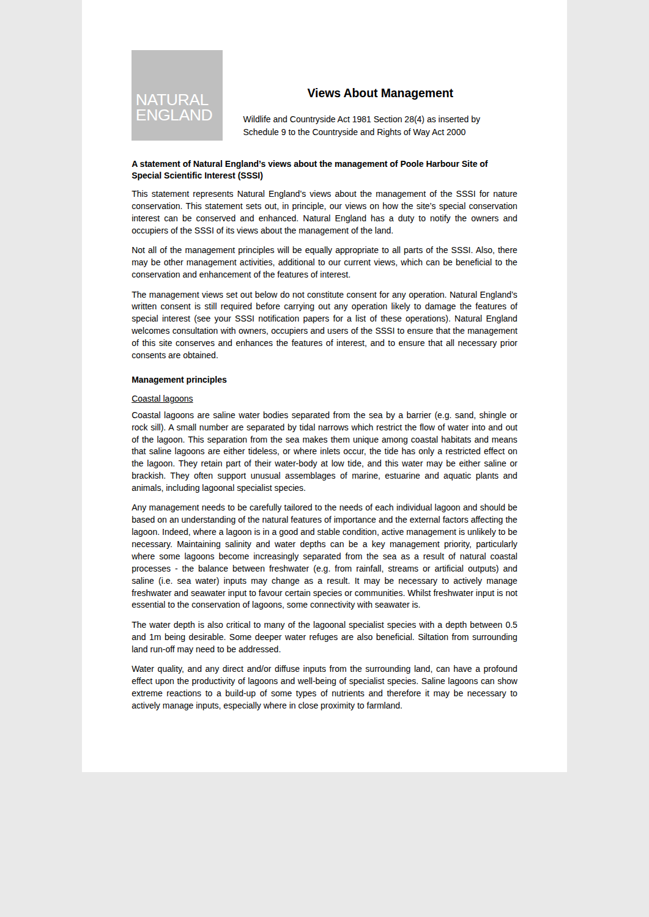NATURAL
ENGLAND
Views About Management
Wildlife and Countryside Act 1981 Section 28(4) as inserted by
Schedule 9 to the Countryside and Rights of Way Act 2000
A statement of Natural England’s views about the management of Poole Harbour Site of Special Scientific Interest (SSSI)
This statement represents Natural England’s views about the management of the SSSI for nature conservation. This statement sets out, in principle, our views on how the site’s special conservation interest can be conserved and enhanced. Natural England has a duty to notify the owners and occupiers of the SSSI of its views about the management of the land.
Not all of the management principles will be equally appropriate to all parts of the SSSI. Also, there may be other management activities, additional to our current views, which can be beneficial to the conservation and enhancement of the features of interest.
The management views set out below do not constitute consent for any operation. Natural England’s written consent is still required before carrying out any operation likely to damage the features of special interest (see your SSSI notification papers for a list of these operations). Natural England welcomes consultation with owners, occupiers and users of the SSSI to ensure that the management of this site conserves and enhances the features of interest, and to ensure that all necessary prior consents are obtained.
Management principles
Coastal lagoons
Coastal lagoons are saline water bodies separated from the sea by a barrier (e.g. sand, shingle or rock sill). A small number are separated by tidal narrows which restrict the flow of water into and out of the lagoon. This separation from the sea makes them unique among coastal habitats and means that saline lagoons are either tideless, or where inlets occur, the tide has only a restricted effect on the lagoon. They retain part of their water-body at low tide, and this water may be either saline or brackish. They often support unusual assemblages of marine, estuarine and aquatic plants and animals, including lagoonal specialist species.
Any management needs to be carefully tailored to the needs of each individual lagoon and should be based on an understanding of the natural features of importance and the external factors affecting the lagoon. Indeed, where a lagoon is in a good and stable condition, active management is unlikely to be necessary. Maintaining salinity and water depths can be a key management priority, particularly where some lagoons become increasingly separated from the sea as a result of natural coastal processes - the balance between freshwater (e.g. from rainfall, streams or artificial outputs) and saline (i.e. sea water) inputs may change as a result. It may be necessary to actively manage freshwater and seawater input to favour certain species or communities. Whilst freshwater input is not essential to the conservation of lagoons, some connectivity with seawater is.
The water depth is also critical to many of the lagoonal specialist species with a depth between 0.5 and 1m being desirable. Some deeper water refuges are also beneficial. Siltation from surrounding land run-off may need to be addressed.
Water quality, and any direct and/or diffuse inputs from the surrounding land, can have a profound effect upon the productivity of lagoons and well-being of specialist species. Saline lagoons can show extreme reactions to a build-up of some types of nutrients and therefore it may be necessary to actively manage inputs, especially where in close proximity to farmland.